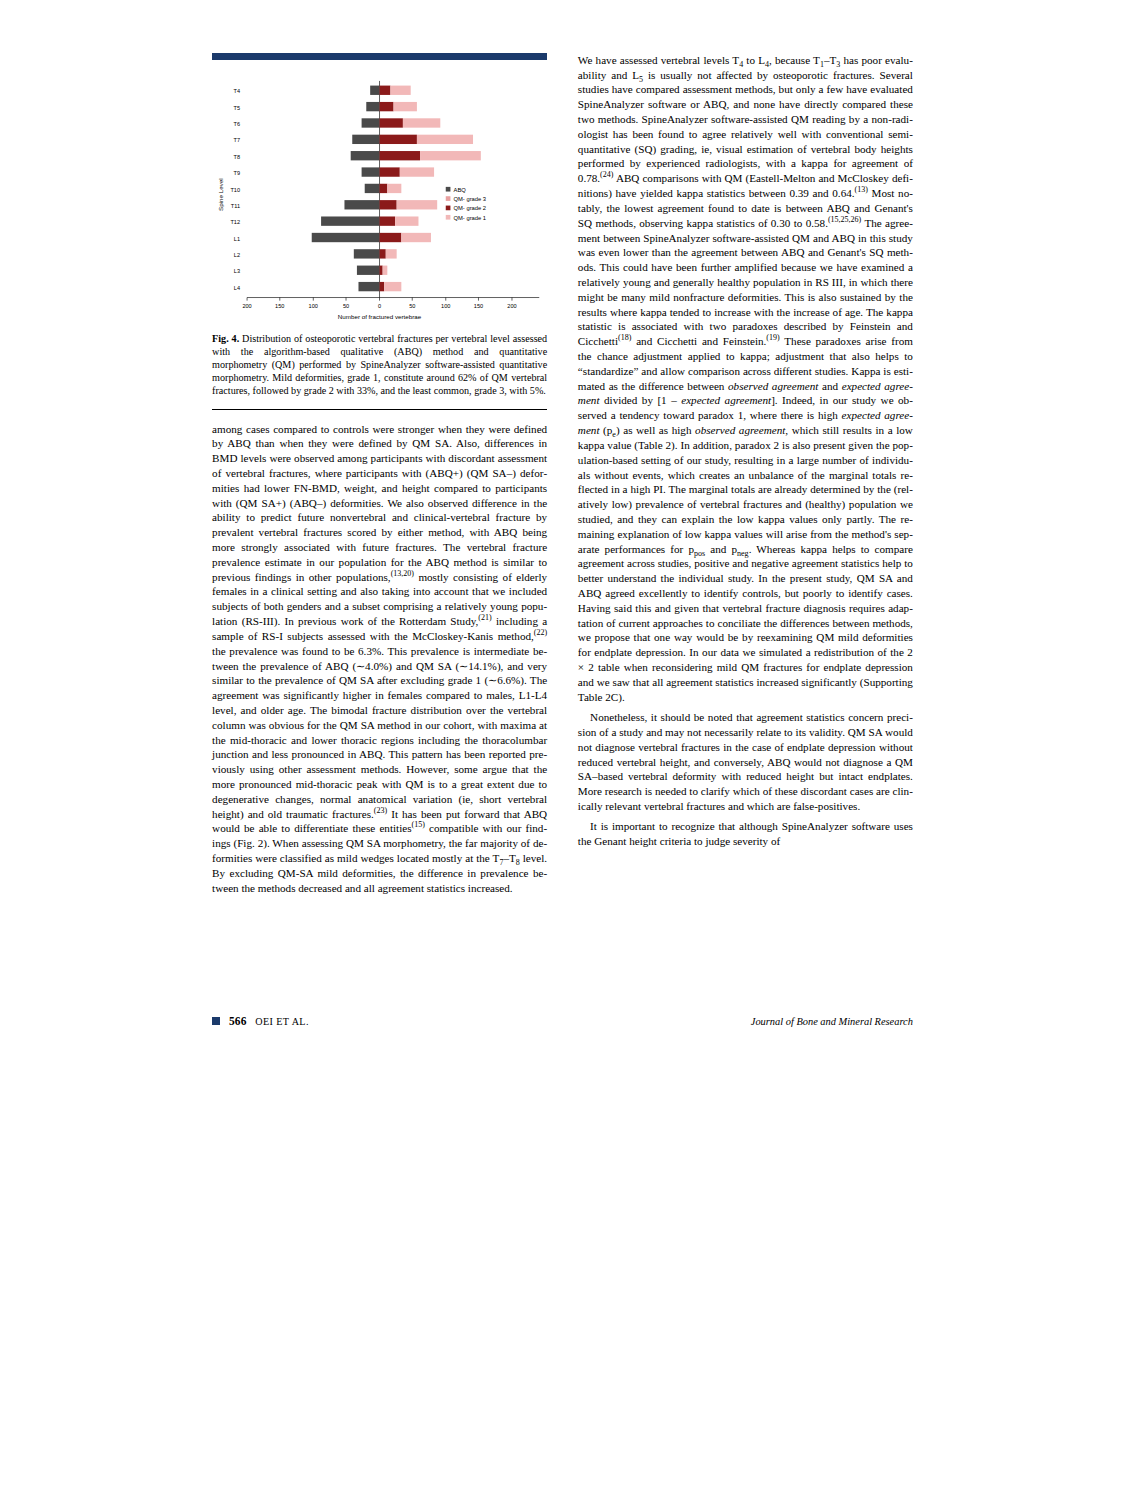T4 T5 T6 T7 T8 T9 T10 T11 T12 L1 L2 L3 L4 Spine Level 200 150 100 50 0 50 100 150 200 Number of fractured vertebrae ABQ QM- grade 3 QM- grade 2 QM- grade 1
Fig. 4. Distribution of osteoporotic vertebral fractures per vertebral level assessed with the algorithm-based qualitative (ABQ) method and quantitative morphometry (QM) performed by SpineAnalyzer software-assisted quantitative morphometry. Mild deformities, grade 1, constitute around 62% of QM vertebral fractures, followed by grade 2 with 33%, and the least common, grade 3, with 5%.
among cases compared to controls were stronger when they were defined by ABQ than when they were defined by QM SA. Also, differences in BMD levels were observed among participants with discordant assessment of vertebral fractures, where participants with (ABQ+) (QM SA–) deformities had lower FN-BMD, weight, and height compared to participants with (QM SA+) (ABQ–) deformities. We also observed difference in the ability to predict future nonvertebral and clinical-vertebral fracture by prevalent vertebral fractures scored by either method, with ABQ being more strongly associated with future fractures. The vertebral fracture prevalence estimate in our population for the ABQ method is similar to previous findings in other populations,(13,20) mostly consisting of elderly females in a clinical setting and also taking into account that we included subjects of both genders and a subset comprising a relatively young population (RS-III). In previous work of the Rotterdam Study,(21) including a sample of RS-I subjects assessed with the McCloskey-Kanis method,(22) the prevalence was found to be 6.3%. This prevalence is intermediate between the prevalence of ABQ (∼4.0%) and QM SA (∼14.1%), and very similar to the prevalence of QM SA after excluding grade 1 (∼6.6%). The agreement was significantly higher in females compared to males, L1-L4 level, and older age. The bimodal fracture distribution over the vertebral column was obvious for the QM SA method in our cohort, with maxima at the mid-thoracic and lower thoracic regions including the thoracolumbar junction and less pronounced in ABQ. This pattern has been reported previously using other assessment methods. However, some argue that the more pronounced mid-thoracic peak with QM is to a great extent due to degenerative changes, normal anatomical variation (ie, short vertebral height) and old traumatic fractures.(23) It has been put forward that ABQ would be able to differentiate these entities(15) compatible with our findings (Fig. 2). When assessing QM SA morphometry, the far majority of deformities were classified as mild wedges located mostly at the T7–T8 level. By excluding QM-SA mild deformities, the difference in prevalence between the methods decreased and all agreement statistics increased.
We have assessed vertebral levels T4 to L4, because T1–T3 has poor evaluability and L5 is usually not affected by osteoporotic fractures. Several studies have compared assessment methods, but only a few have evaluated SpineAnalyzer software or ABQ, and none have directly compared these two methods. SpineAnalyzer software-assisted QM reading by a non-radiologist has been found to agree relatively well with conventional semiquantitative (SQ) grading, ie, visual estimation of vertebral body heights performed by experienced radiologists, with a kappa for agreement of 0.78.(24) ABQ comparisons with QM (Eastell-Melton and McCloskey definitions) have yielded kappa statistics between 0.39 and 0.64.(13) Most notably, the lowest agreement found to date is between ABQ and Genant's SQ methods, observing kappa statistics of 0.30 to 0.58.(15,25,26) The agreement between SpineAnalyzer software-assisted QM and ABQ in this study was even lower than the agreement between ABQ and Genant's SQ methods. This could have been further amplified because we have examined a relatively young and generally healthy population in RS III, in which there might be many mild nonfracture deformities. This is also sustained by the results where kappa tended to increase with the increase of age. The kappa statistic is associated with two paradoxes described by Feinstein and Cicchetti(18) and Cicchetti and Feinstein.(19) These paradoxes arise from the chance adjustment applied to kappa; adjustment that also helps to “standardize” and allow comparison across different studies. Kappa is estimated as the difference between observed agreement and expected agreement divided by [1 – expected agreement]. Indeed, in our study we observed a tendency toward paradox 1, where there is high expected agreement (pe) as well as high observed agreement, which still results in a low kappa value (Table 2). In addition, paradox 2 is also present given the population-based setting of our study, resulting in a large number of individuals without events, which creates an unbalance of the marginal totals reflected in a high PI. The marginal totals are already determined by the (relatively low) prevalence of vertebral fractures and (healthy) population we studied, and they can explain the low kappa values only partly. The remaining explanation of low kappa values will arise from the method's separate performances for ppos and pneg. Whereas kappa helps to compare agreement across studies, positive and negative agreement statistics help to better understand the individual study. In the present study, QM SA and ABQ agreed excellently to identify controls, but poorly to identify cases. Having said this and given that vertebral fracture diagnosis requires adaptation of current approaches to conciliate the differences between methods, we propose that one way would be by reexamining QM mild deformities for endplate depression. In our data we simulated a redistribution of the 2 × 2 table when reconsidering mild QM fractures for endplate depression and we saw that all agreement statistics increased significantly (Supporting Table 2C).
Nonetheless, it should be noted that agreement statistics concern precision of a study and may not necessarily relate to its validity. QM SA would not diagnose vertebral fractures in the case of endplate depression without reduced vertebral height, and conversely, ABQ would not diagnose a QM SA–based vertebral deformity with reduced height but intact endplates. More research is needed to clarify which of these discordant cases are clinically relevant vertebral fractures and which are false-positives.
It is important to recognize that although SpineAnalyzer software uses the Genant height criteria to judge severity of
566 OEI ET AL.
Journal of Bone and Mineral Research